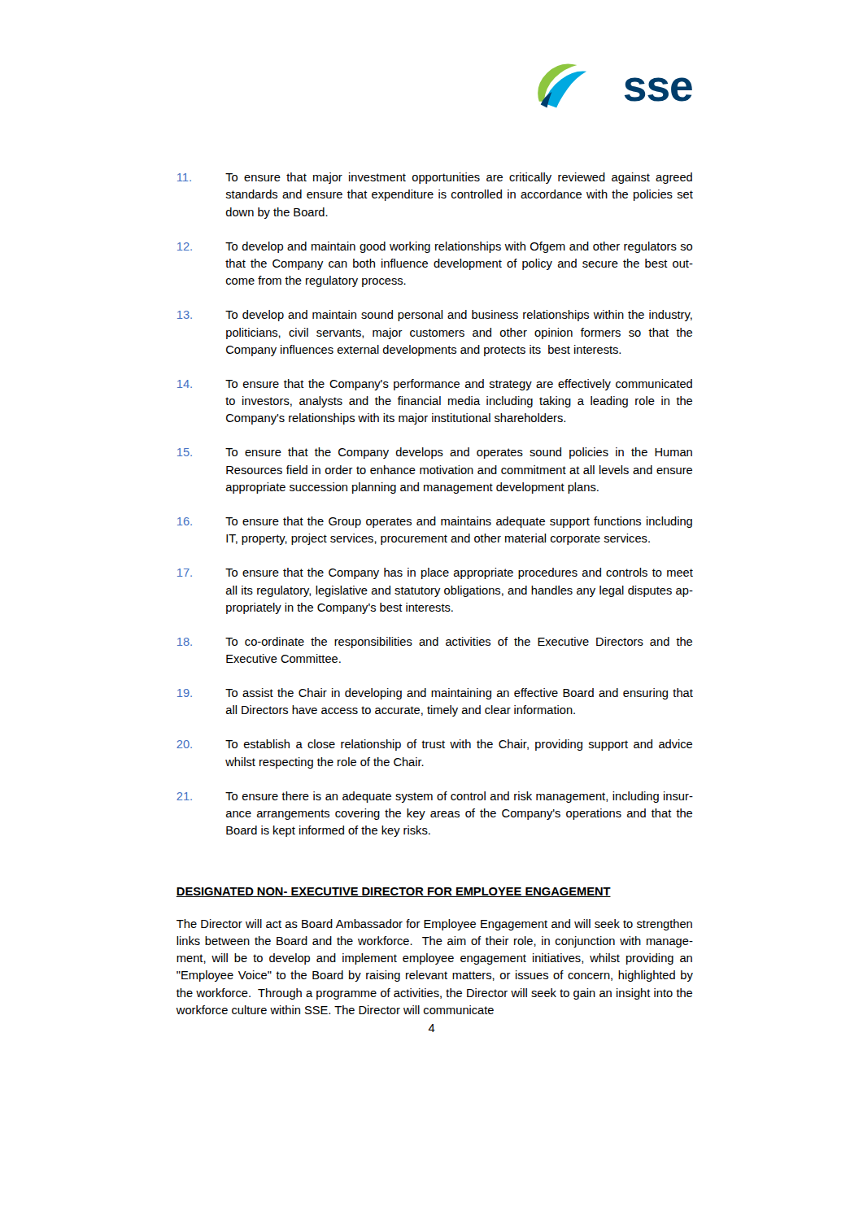sse
11. To ensure that major investment opportunities are critically reviewed against agreed standards and ensure that expenditure is controlled in accordance with the policies set down by the Board.
12. To develop and maintain good working relationships with Ofgem and other regulators so that the Company can both influence development of policy and secure the best outcome from the regulatory process.
13. To develop and maintain sound personal and business relationships within the industry, politicians, civil servants, major customers and other opinion formers so that the Company influences external developments and protects its best interests.
14. To ensure that the Company's performance and strategy are effectively communicated to investors, analysts and the financial media including taking a leading role in the Company's relationships with its major institutional shareholders.
15. To ensure that the Company develops and operates sound policies in the Human Resources field in order to enhance motivation and commitment at all levels and ensure appropriate succession planning and management development plans.
16. To ensure that the Group operates and maintains adequate support functions including IT, property, project services, procurement and other material corporate services.
17. To ensure that the Company has in place appropriate procedures and controls to meet all its regulatory, legislative and statutory obligations, and handles any legal disputes appropriately in the Company's best interests.
18. To co-ordinate the responsibilities and activities of the Executive Directors and the Executive Committee.
19. To assist the Chair in developing and maintaining an effective Board and ensuring that all Directors have access to accurate, timely and clear information.
20. To establish a close relationship of trust with the Chair, providing support and advice whilst respecting the role of the Chair.
21. To ensure there is an adequate system of control and risk management, including insurance arrangements covering the key areas of the Company's operations and that the Board is kept informed of the key risks.
DESIGNATED NON- EXECUTIVE DIRECTOR FOR EMPLOYEE ENGAGEMENT
The Director will act as Board Ambassador for Employee Engagement and will seek to strengthen links between the Board and the workforce. The aim of their role, in conjunction with management, will be to develop and implement employee engagement initiatives, whilst providing an "Employee Voice" to the Board by raising relevant matters, or issues of concern, highlighted by the workforce. Through a programme of activities, the Director will seek to gain an insight into the workforce culture within SSE. The Director will communicate
4